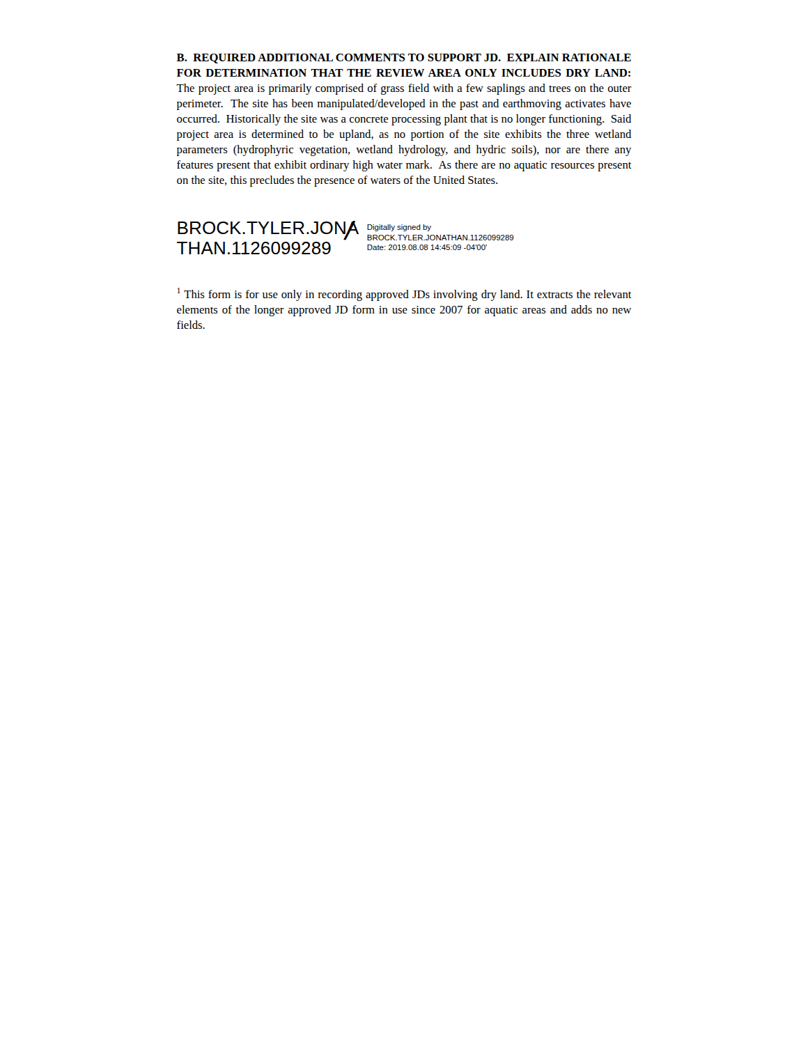B. REQUIRED ADDITIONAL COMMENTS TO SUPPORT JD. EXPLAIN RATIONALE FOR DETERMINATION THAT THE REVIEW AREA ONLY INCLUDES DRY LAND: The project area is primarily comprised of grass field with a few saplings and trees on the outer perimeter. The site has been manipulated/developed in the past and earthmoving activates have occurred. Historically the site was a concrete processing plant that is no longer functioning. Said project area is determined to be upland, as no portion of the site exhibits the three wetland parameters (hydrophyric vegetation, wetland hydrology, and hydric soils), nor are there any features present that exhibit ordinary high water mark. As there are no aquatic resources present on the site, this precludes the presence of waters of the United States.
BROCK.TYLER.JONA
THAN.1126099289
/
Digitally signed by
BROCK.TYLER.JONATHAN.1126099289
Date: 2019.08.08 14:45:09 -04'00'
1 This form is for use only in recording approved JDs involving dry land. It extracts the relevant elements of the longer approved JD form in use since 2007 for aquatic areas and adds no new fields.